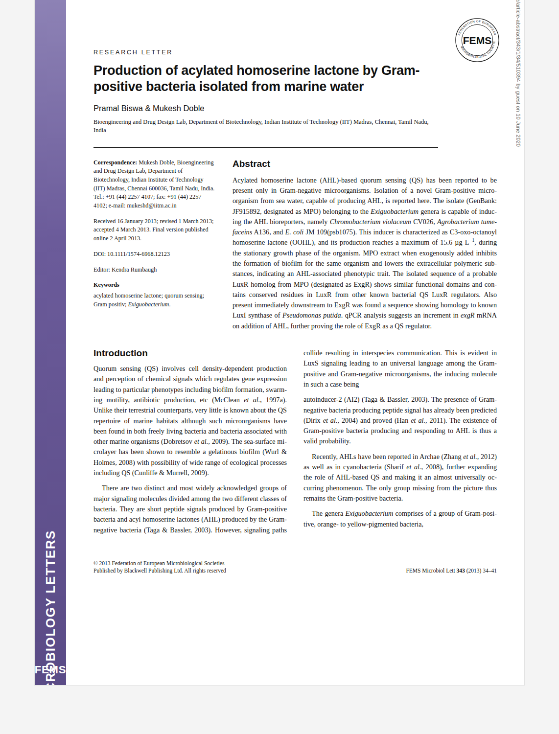Microbiology Letters
FEMS
FEDERATION OF EUROPEAN MICROBIOLOGICAL SOCIETIES FEMS
Downloaded from https://academic.oup.com/femsle/article-abstract/343/1/34/510394 by guest on 10 June 2020
Research Letter
Production of acylated homoserine lactone by Gram-positive bacteria isolated from marine water
Pramal Biswa & Mukesh Doble
Bioengineering and Drug Design Lab, Department of Biotechnology, Indian Institute of Technology (IIT) Madras, Chennai, Tamil Nadu, India
Correspondence: Mukesh Doble, Bioengineering and Drug Design Lab, Department of Biotechnology, Indian Institute of Technology (IIT) Madras, Chennai 600036, Tamil Nadu, India. Tel.: +91 (44) 2257 4107; fax: +91 (44) 2257 4102; e-mail: mukeshd@iitm.ac.in
Received 16 January 2013; revised 1 March 2013; accepted 4 March 2013. Final version published online 2 April 2013.
DOI: 10.1111/1574-6968.12123
Editor: Kendra Rumbaugh
Keywords
acylated homoserine lactone; quorum sensing; Gram positiv; Exiguobacterium.
Abstract
Acylated homoserine lactone (AHL)-based quorum sensing (QS) has been reported to be present only in Gram-negative microorganisms. Isolation of a novel Gram-positive microorganism from sea water, capable of producing AHL, is reported here. The isolate (GenBank: JF915892, designated as MPO) belonging to the Exiguobacterium genera is capable of inducing the AHL bioreporters, namely Chromobacterium violaceum CV026, Agrobacterium tumefaceins A136, and E. coli JM 109(psb1075). This inducer is characterized as C3-oxo-octanoyl homoserine lactone (OOHL), and its production reaches a maximum of 15.6 µg L−1, during the stationary growth phase of the organism. MPO extract when exogenously added inhibits the formation of biofilm for the same organism and lowers the extracellular polymeric substances, indicating an AHL-associated phenotypic trait. The isolated sequence of a probable LuxR homolog from MPO (designated as ExgR) shows similar functional domains and contains conserved residues in LuxR from other known bacterial QS LuxR regulators. Also present immediately downstream to ExgR was found a sequence showing homology to known LuxI synthase of Pseudomonas putida. qPCR analysis suggests an increment in exgR mRNA on addition of AHL, further proving the role of ExgR as a QS regulator.
Introduction
Quorum sensing (QS) involves cell density-dependent production and perception of chemical signals which regulates gene expression leading to particular phenotypes including biofilm formation, swarming motility, antibiotic production, etc (McClean et al., 1997a). Unlike their terrestrial counterparts, very little is known about the QS repertoire of marine habitats although such microorganisms have been found in both freely living bacteria and bacteria associated with other marine organisms (Dobretsov et al., 2009). The sea-surface microlayer has been shown to resemble a gelatinous biofilm (Wurl & Holmes, 2008) with possibility of wide range of ecological processes including QS (Cunliffe & Murrell, 2009).
There are two distinct and most widely acknowledged groups of major signaling molecules divided among the two different classes of bacteria. They are short peptide signals produced by Gram-positive bacteria and acyl homoserine lactones (AHL) produced by the Gram-negative bacteria (Taga & Bassler, 2003). However, signaling paths collide resulting in interspecies communication. This is evident in LuxS signaling leading to an universal language among the Gram-positive and Gram-negative microorganisms, the inducing molecule in such a case being
autoinducer-2 (AI2) (Taga & Bassler, 2003). The presence of Gram-negative bacteria producing peptide signal has already been predicted (Dirix et al., 2004) and proved (Han et al., 2011). The existence of Gram-positive bacteria producing and responding to AHL is thus a valid probability.
Recently, AHLs have been reported in Archae (Zhang et al., 2012) as well as in cyanobacteria (Sharif et al., 2008), further expanding the role of AHL-based QS and making it an almost universally occurring phenomenon. The only group missing from the picture thus remains the Gram-positive bacteria.
The genera Exiguobacterium comprises of a group of Gram-positive, orange- to yellow-pigmented bacteria,
© 2013 Federation of European Microbiological Societies
Published by Blackwell Publishing Ltd. All rights reserved
FEMS Microbiol Lett 343 (2013) 34–41